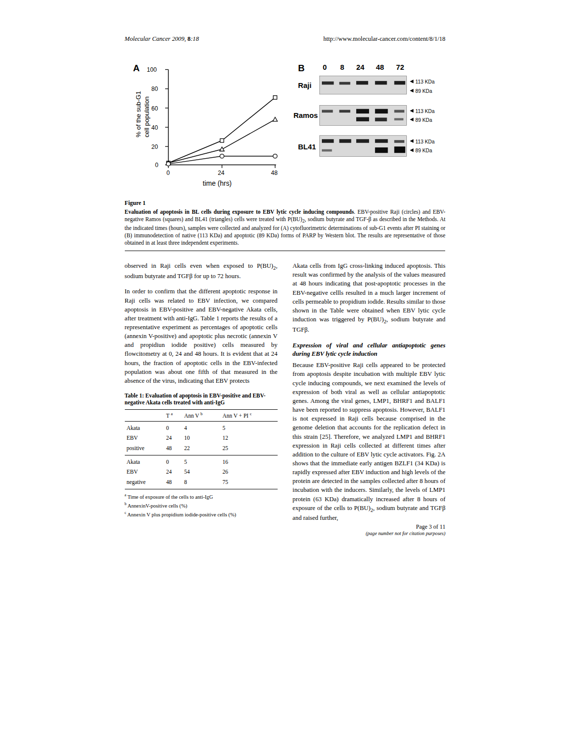Molecular Cancer 2009, 8:18
http://www.molecular-cancer.com/content/8/1/18
A 100 80 60 40 20 0 % of the sub-G1 cell population 0 24 48 time (hrs) B 0 8 24 48 72 Raji 113 KDa 89 KDa Ramos 113 KDa 89 KDa BL41 113 KDa 89 KDa
Figure 1 Evaluation of apoptosis in BL cells during exposure to EBV lytic cycle inducing compounds. EBV-positive Raji (circles) and EBV-negative Ramos (squares) and BL41 (triangles) cells were treated with P(BU)2, sodium butyrate and TGF-β as described in the Methods. At the indicated times (hours), samples were collected and analyzed for (A) cytofluorimetric determinations of sub-G1 events after PI staining or (B) immunodetection of native (113 KDa) and apoptotic (89 KDa) forms of PARP by Western blot. The results are representative of those obtained in at least three independent experiments.
observed in Raji cells even when exposed to P(BU)2, sodium butyrate and TGFβ for up to 72 hours.
In order to confirm that the different apoptotic response in Raji cells was related to EBV infection, we compared apoptosis in EBV-positive and EBV-negative Akata cells, after treatment with anti-IgG. Table 1 reports the results of a representative experiment as percentages of apoptotic cells (annexin V-positive) and apoptotic plus necrotic (annexin V and propidiun iodide positive) cells measured by flowcitometry at 0, 24 and 48 hours. It is evident that at 24 hours, the fraction of apoptotic cells in the EBV-infected population was about one fifth of that measured in the absence of the virus, indicating that EBV protects
Table 1: Evaluation of apoptosis in EBV-positive and EBV-negative Akata cells treated with anti-IgG
| | T a | Ann V b | Ann V + PI c |
| --- | --- | --- | --- |
| Akata | 0 | 4 | 5 |
| EBV | 24 | 10 | 12 |
| positive | 48 | 22 | 25 |
| Akata | 0 | 5 | 16 |
| EBV | 24 | 54 | 26 |
| negative | 48 | 8 | 75 |
a Time of exposure of the cells to anti-IgG
b AnnexinV-positive cells (%)
c Annexin V plus propidium iodide-positive cells (%)
Akata cells from IgG cross-linking induced apoptosis. This result was confirmed by the analysis of the values measured at 48 hours indicating that post-apoptotic processes in the EBV-negative cellls resulted in a much larger increment of cells permeable to propidium iodide. Results similar to those shown in the Table were obtained when EBV lytic cycle induction was triggered by P(BU)2, sodium butyrate and TGFβ.
Expression of viral and cellular antiapoptotic genes during EBV lytic cycle induction
Because EBV-positive Raji cells appeared to be protected from apoptosis despite incubation with multiple EBV lytic cycle inducing compounds, we next examined the levels of expression of both viral as well as cellular antiapoptotic genes. Among the viral genes, LMP1, BHRF1 and BALF1 have been reported to suppress apoptosis. However, BALF1 is not expressed in Raji cells because comprised in the genome deletion that accounts for the replication defect in this strain [25]. Therefore, we analyzed LMP1 and BHRF1 expression in Raji cells collected at different times after addition to the culture of EBV lytic cycle activators. Fig. 2A shows that the immediate early antigen BZLF1 (34 KDa) is rapidly expressed after EBV induction and high levels of the protein are detected in the samples collected after 8 hours of incubation with the inducers. Similarly, the levels of LMP1 protein (63 KDa) dramatically increased after 8 hours of exposure of the cells to P(BU)2, sodium butyrate and TGFβ and raised further,
Page 3 of 11
(page number not for citation purposes)